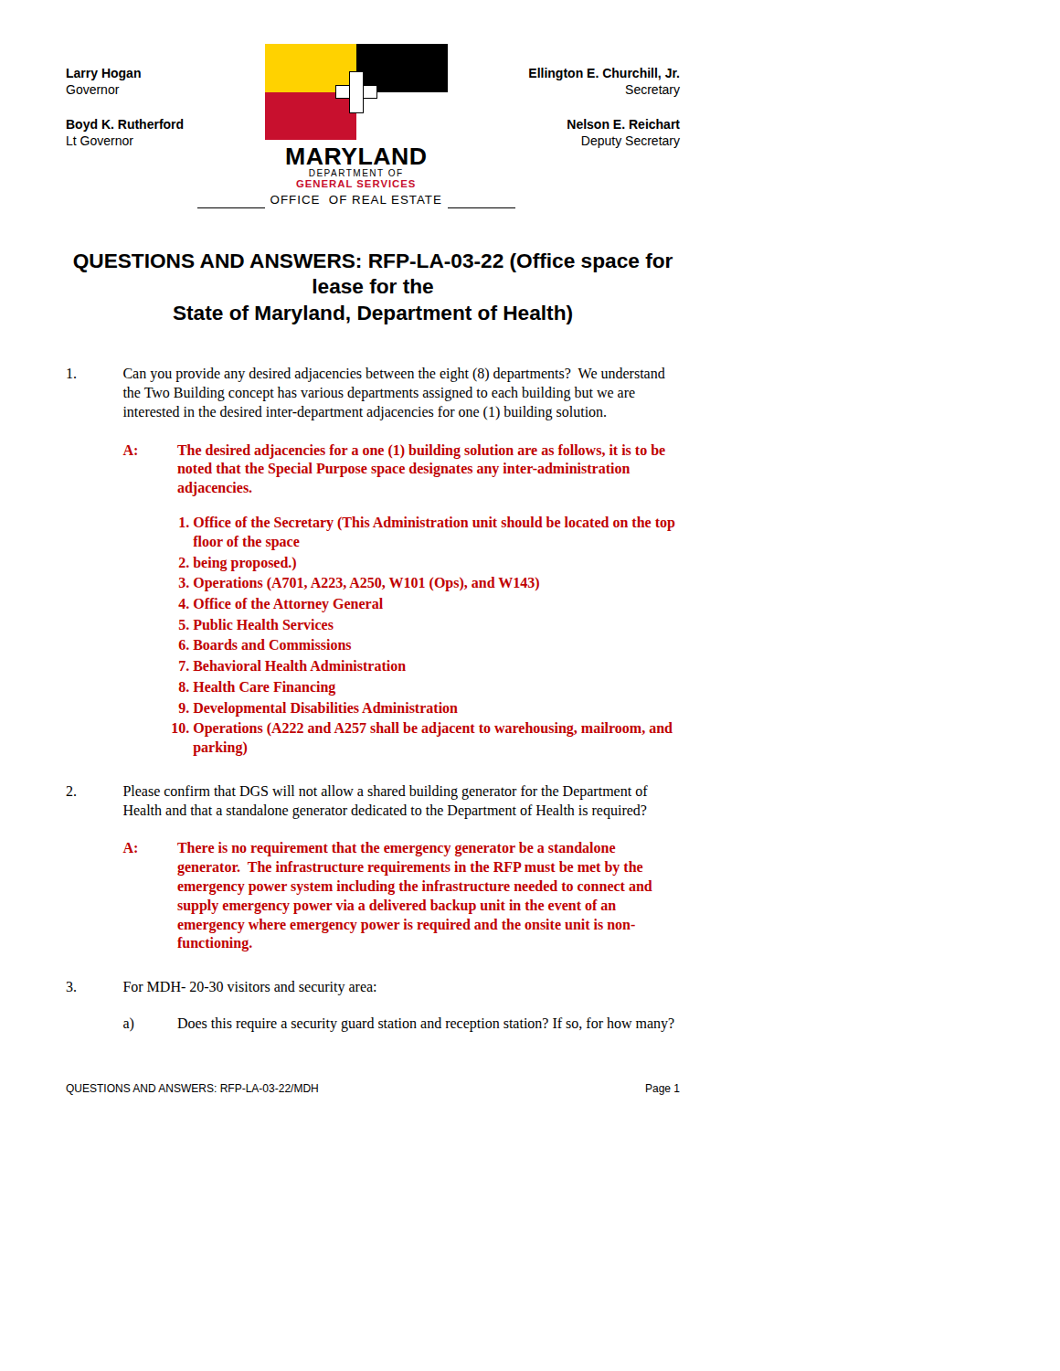Larry Hogan
Governor
Boyd K. Rutherford
Lt Governor
MARYLAND
DEPARTMENT OF
GENERAL SERVICES
OFFICE OF REAL ESTATE
Ellington E. Churchill, Jr.
Secretary
Nelson E. Reichart
Deputy Secretary
QUESTIONS AND ANSWERS: RFP-LA-03-22 (Office space for lease for the
State of Maryland, Department of Health)
Can you provide any desired adjacencies between the eight (8) departments? We understand the Two Building concept has various departments assigned to each building but we are interested in the desired inter-department adjacencies for one (1) building solution.
A:
The desired adjacencies for a one (1) building solution are as follows, it is to be noted that the Special Purpose space designates any inter-administration adjacencies.
Office of the Secretary (This Administration unit should be located on the top floor of the space
being proposed.)
Operations (A701, A223, A250, W101 (Ops), and W143)
Office of the Attorney General
Public Health Services
Boards and Commissions
Behavioral Health Administration
Health Care Financing
Developmental Disabilities Administration
Operations (A222 and A257 shall be adjacent to warehousing, mailroom, and parking)
Please confirm that DGS will not allow a shared building generator for the Department of Health and that a standalone generator dedicated to the Department of Health is required?
A:
There is no requirement that the emergency generator be a standalone generator. The infrastructure requirements in the RFP must be met by the emergency power system including the infrastructure needed to connect and supply emergency power via a delivered backup unit in the event of an emergency where emergency power is required and the onsite unit is non-functioning.
For MDH- 20-30 visitors and security area:
a)
Does this require a security guard station and reception station? If so, for how many?
QUESTIONS AND ANSWERS: RFP-LA-03-22/MDH Page 1